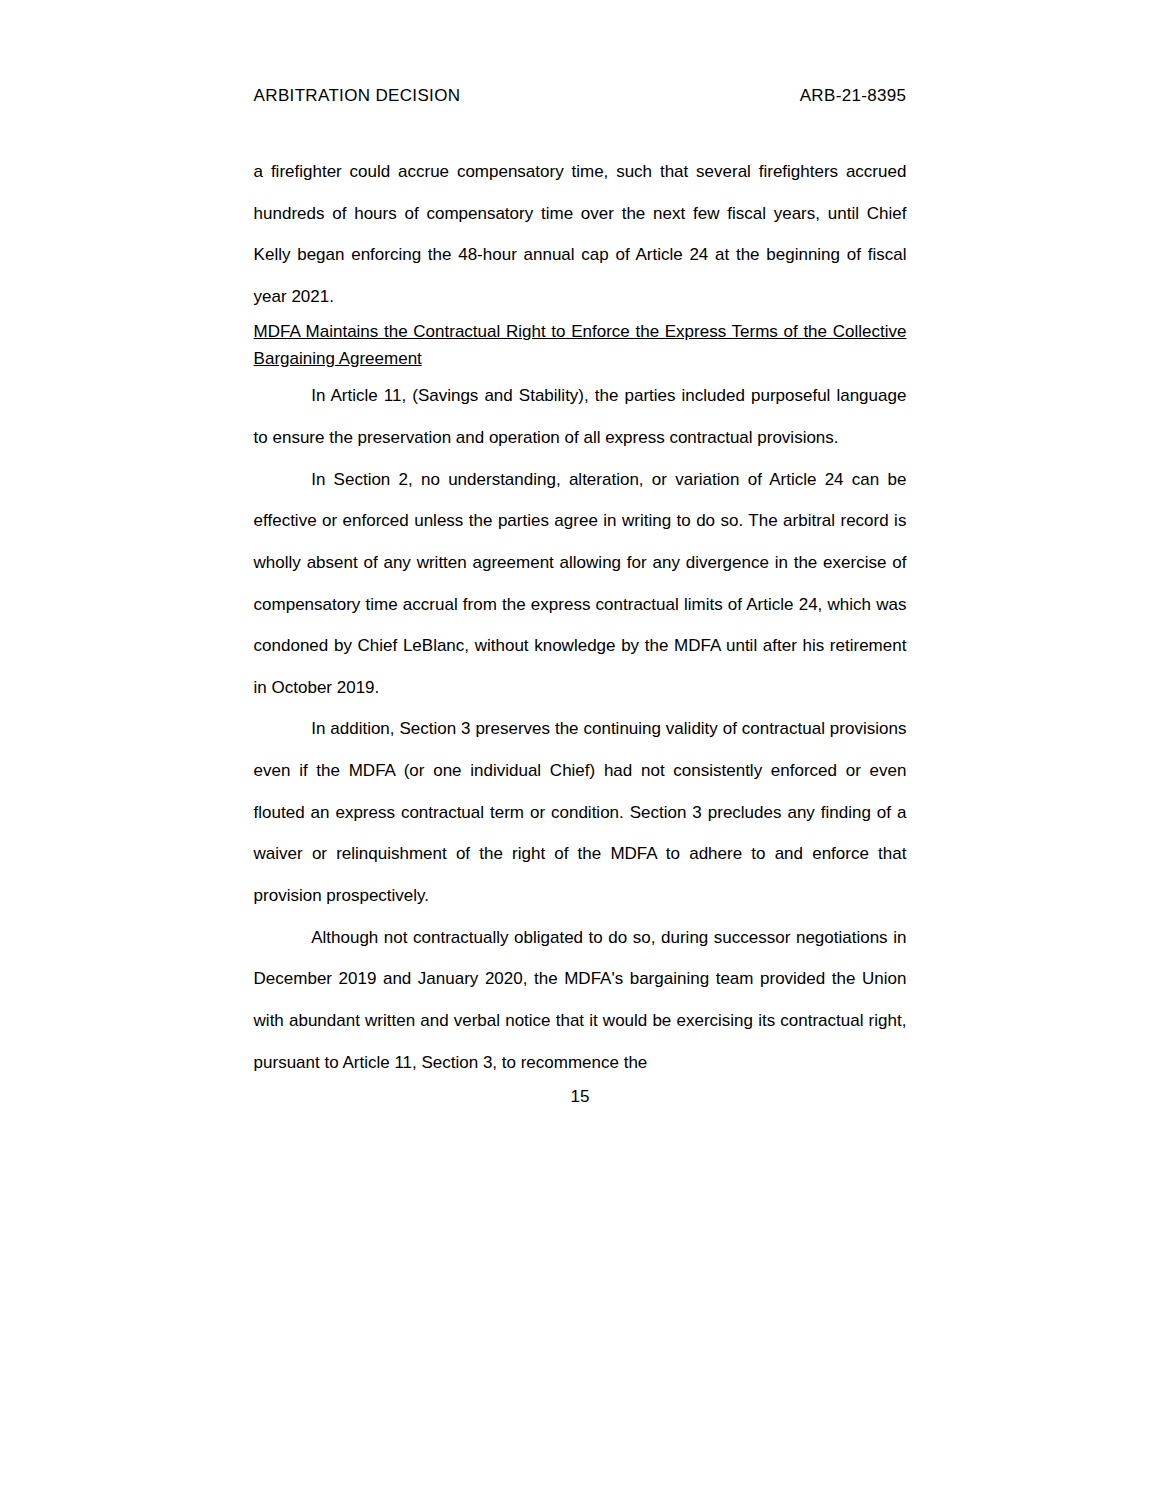ARBITRATION DECISION ARB-21-8395
a firefighter could accrue compensatory time, such that several firefighters accrued hundreds of hours of compensatory time over the next few fiscal years, until Chief Kelly began enforcing the 48-hour annual cap of Article 24 at the beginning of fiscal year 2021.
MDFA Maintains the Contractual Right to Enforce the Express Terms of the Collective Bargaining Agreement
In Article 11, (Savings and Stability), the parties included purposeful language to ensure the preservation and operation of all express contractual provisions.
In Section 2, no understanding, alteration, or variation of Article 24 can be effective or enforced unless the parties agree in writing to do so. The arbitral record is wholly absent of any written agreement allowing for any divergence in the exercise of compensatory time accrual from the express contractual limits of Article 24, which was condoned by Chief LeBlanc, without knowledge by the MDFA until after his retirement in October 2019.
In addition, Section 3 preserves the continuing validity of contractual provisions even if the MDFA (or one individual Chief) had not consistently enforced or even flouted an express contractual term or condition. Section 3 precludes any finding of a waiver or relinquishment of the right of the MDFA to adhere to and enforce that provision prospectively.
Although not contractually obligated to do so, during successor negotiations in December 2019 and January 2020, the MDFA's bargaining team provided the Union with abundant written and verbal notice that it would be exercising its contractual right, pursuant to Article 11, Section 3, to recommence the
15